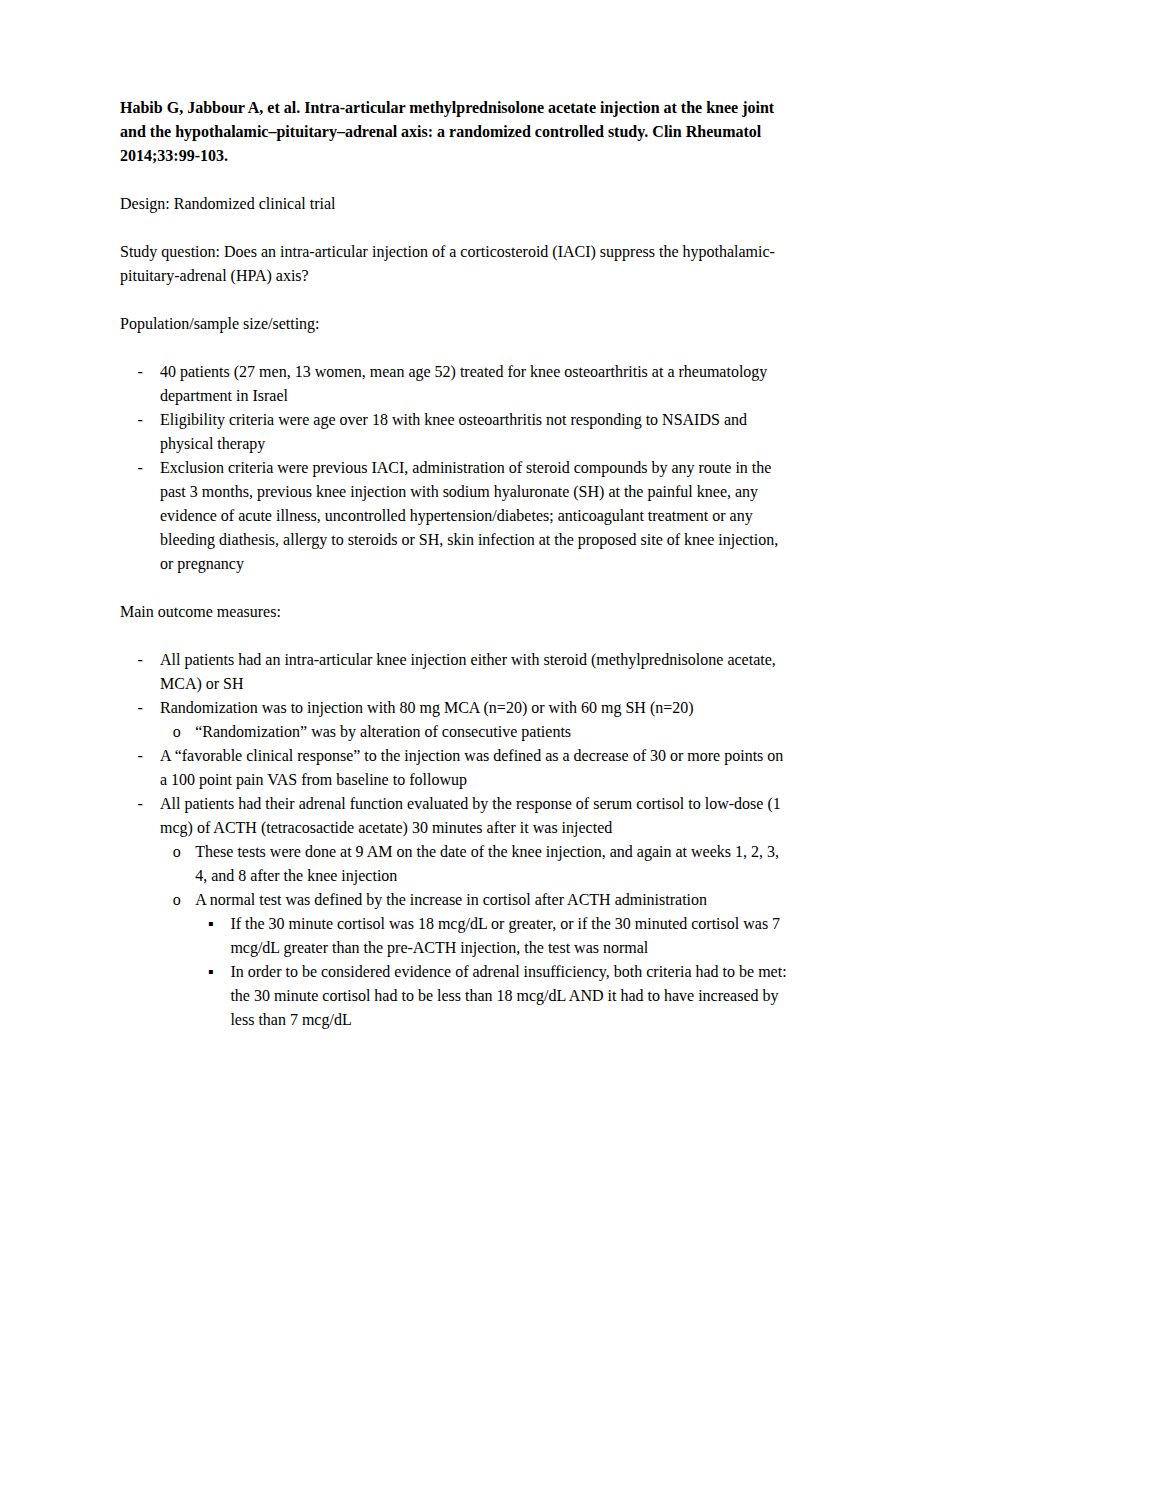Habib G, Jabbour A, et al. Intra-articular methylprednisolone acetate injection at the knee joint and the hypothalamic–pituitary–adrenal axis: a randomized controlled study. Clin Rheumatol 2014;33:99-103.
Design: Randomized clinical trial
Study question: Does an intra-articular injection of a corticosteroid (IACI) suppress the hypothalamic-pituitary-adrenal (HPA) axis?
Population/sample size/setting:
40 patients (27 men, 13 women, mean age 52) treated for knee osteoarthritis at a rheumatology department in Israel
Eligibility criteria were age over 18 with knee osteoarthritis not responding to NSAIDS and physical therapy
Exclusion criteria were previous IACI, administration of steroid compounds by any route in the past 3 months, previous knee injection with sodium hyaluronate (SH) at the painful knee, any evidence of acute illness, uncontrolled hypertension/diabetes; anticoagulant treatment or any bleeding diathesis, allergy to steroids or SH, skin infection at the proposed site of knee injection, or pregnancy
Main outcome measures:
All patients had an intra-articular knee injection either with steroid (methylprednisolone acetate, MCA) or SH
Randomization was to injection with 80 mg MCA (n=20) or with 60 mg SH (n=20)
“Randomization” was by alteration of consecutive patients
A “favorable clinical response” to the injection was defined as a decrease of 30 or more points on a 100 point pain VAS from baseline to followup
All patients had their adrenal function evaluated by the response of serum cortisol to low-dose (1 mcg) of ACTH (tetracosactide acetate) 30 minutes after it was injected
These tests were done at 9 AM on the date of the knee injection, and again at weeks 1, 2, 3, 4, and 8 after the knee injection
A normal test was defined by the increase in cortisol after ACTH administration
If the 30 minute cortisol was 18 mcg/dL or greater, or if the 30 minuted cortisol was 7 mcg/dL greater than the pre-ACTH injection, the test was normal
In order to be considered evidence of adrenal insufficiency, both criteria had to be met: the 30 minute cortisol had to be less than 18 mcg/dL AND it had to have increased by less than 7 mcg/dL